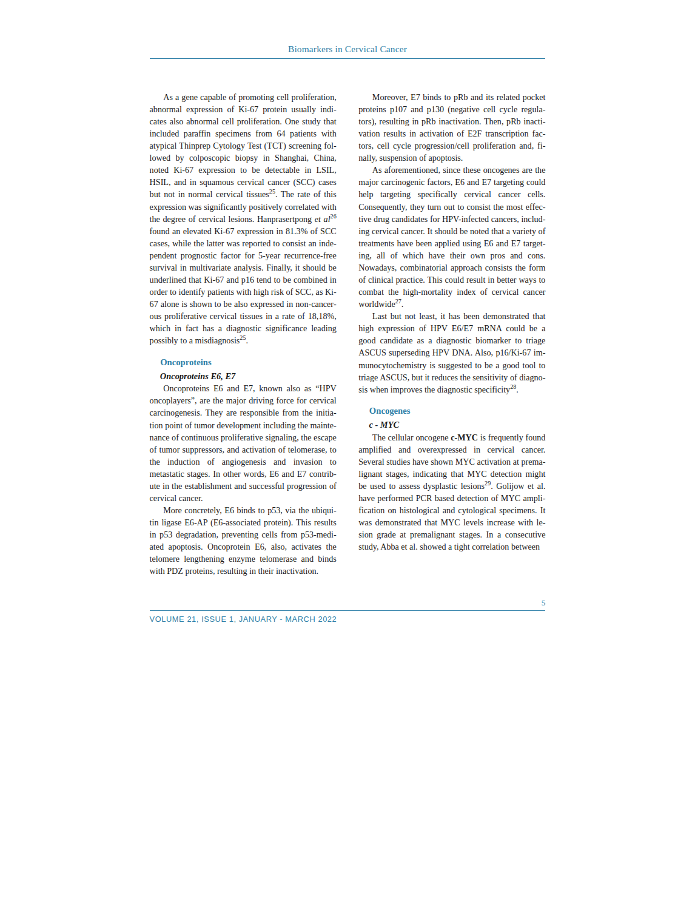Biomarkers in Cervical Cancer
As a gene capable of promoting cell proliferation, abnormal expression of Ki-67 protein usually indicates also abnormal cell proliferation. One study that included paraffin specimens from 64 patients with atypical Thinprep Cytology Test (TCT) screening followed by colposcopic biopsy in Shanghai, China, noted Ki-67 expression to be detectable in LSIL, HSIL, and in squamous cervical cancer (SCC) cases but not in normal cervical tissues25. The rate of this expression was significantly positively correlated with the degree of cervical lesions. Hanprasertpong et al26 found an elevated Ki-67 expression in 81.3% of SCC cases, while the latter was reported to consist an independent prognostic factor for 5-year recurrence-free survival in multivariate analysis. Finally, it should be underlined that Ki-67 and p16 tend to be combined in order to identify patients with high risk of SCC, as Ki-67 alone is shown to be also expressed in non-cancerous proliferative cervical tissues in a rate of 18,18%, which in fact has a diagnostic significance leading possibly to a misdiagnosis25.
Oncoproteins
Oncoproteins E6, E7
Oncoproteins E6 and E7, known also as “HPV oncoplayers”, are the major driving force for cervical carcinogenesis. They are responsible from the initiation point of tumor development including the maintenance of continuous proliferative signaling, the escape of tumor suppressors, and activation of telomerase, to the induction of angiogenesis and invasion to metastatic stages. In other words, E6 and E7 contribute in the establishment and successful progression of cervical cancer.
More concretely, E6 binds to p53, via the ubiquitin ligase E6-AP (E6-associated protein). This results in p53 degradation, preventing cells from p53-mediated apoptosis. Oncoprotein E6, also, activates the telomere lengthening enzyme telomerase and binds with PDZ proteins, resulting in their inactivation.
Moreover, E7 binds to pRb and its related pocket proteins p107 and p130 (negative cell cycle regulators), resulting in pRb inactivation. Then, pRb inactivation results in activation of E2F transcription factors, cell cycle progression/cell proliferation and, finally, suspension of apoptosis.
As aforementioned, since these oncogenes are the major carcinogenic factors, E6 and E7 targeting could help targeting specifically cervical cancer cells. Consequently, they turn out to consist the most effective drug candidates for HPV-infected cancers, including cervical cancer. It should be noted that a variety of treatments have been applied using E6 and E7 targeting, all of which have their own pros and cons. Nowadays, combinatorial approach consists the form of clinical practice. This could result in better ways to combat the high-mortality index of cervical cancer worldwide27.
Last but not least, it has been demonstrated that high expression of HPV E6/E7 mRNA could be a good candidate as a diagnostic biomarker to triage ASCUS superseding HPV DNA. Also, p16/Ki-67 immunocytochemistry is suggested to be a good tool to triage ASCUS, but it reduces the sensitivity of diagnosis when improves the diagnostic specificity28.
Oncogenes
c - MYC
The cellular oncogene c-MYC is frequently found amplified and overexpressed in cervical cancer. Several studies have shown MYC activation at premalignant stages, indicating that MYC detection might be used to assess dysplastic lesions29. Golijow et al. have performed PCR based detection of MYC amplification on histological and cytological specimens. It was demonstrated that MYC levels increase with lesion grade at premalignant stages. In a consecutive study, Abba et al. showed a tight correlation between
5
VOLUME 21, ISSUE 1, JANUARY - MARCH 2022